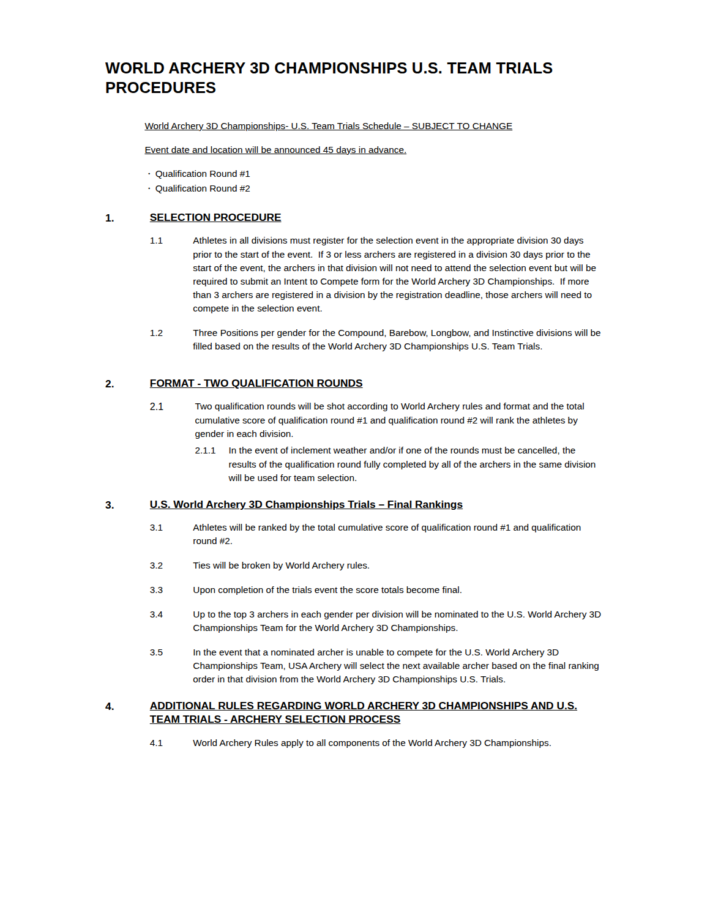WORLD ARCHERY 3D CHAMPIONSHIPS U.S. TEAM TRIALS PROCEDURES
World Archery 3D Championships- U.S. Team Trials Schedule – SUBJECT TO CHANGE
Event date and location will be announced 45 days in advance.
Qualification Round #1
Qualification Round #2
1.
SELECTION PROCEDURE
1.1
Athletes in all divisions must register for the selection event in the appropriate division 30 days prior to the start of the event. If 3 or less archers are registered in a division 30 days prior to the start of the event, the archers in that division will not need to attend the selection event but will be required to submit an Intent to Compete form for the World Archery 3D Championships. If more than 3 archers are registered in a division by the registration deadline, those archers will need to compete in the selection event.
1.2
Three Positions per gender for the Compound, Barebow, Longbow, and Instinctive divisions will be filled based on the results of the World Archery 3D Championships U.S. Team Trials.
2.
FORMAT - TWO QUALIFICATION ROUNDS
2.1
Two qualification rounds will be shot according to World Archery rules and format and the total cumulative score of qualification round #1 and qualification round #2 will rank the athletes by gender in each division.
2.1.1
In the event of inclement weather and/or if one of the rounds must be cancelled, the results of the qualification round fully completed by all of the archers in the same division will be used for team selection.
3.
U.S. World Archery 3D Championships Trials – Final Rankings
3.1
Athletes will be ranked by the total cumulative score of qualification round #1 and qualification round #2.
3.2
Ties will be broken by World Archery rules.
3.3
Upon completion of the trials event the score totals become final.
3.4
Up to the top 3 archers in each gender per division will be nominated to the U.S. World Archery 3D Championships Team for the World Archery 3D Championships.
3.5
In the event that a nominated archer is unable to compete for the U.S. World Archery 3D Championships Team, USA Archery will select the next available archer based on the final ranking order in that division from the World Archery 3D Championships U.S. Trials.
4.
ADDITIONAL RULES REGARDING WORLD ARCHERY 3D CHAMPIONSHIPS AND U.S. TEAM TRIALS - ARCHERY SELECTION PROCESS
4.1
World Archery Rules apply to all components of the World Archery 3D Championships.